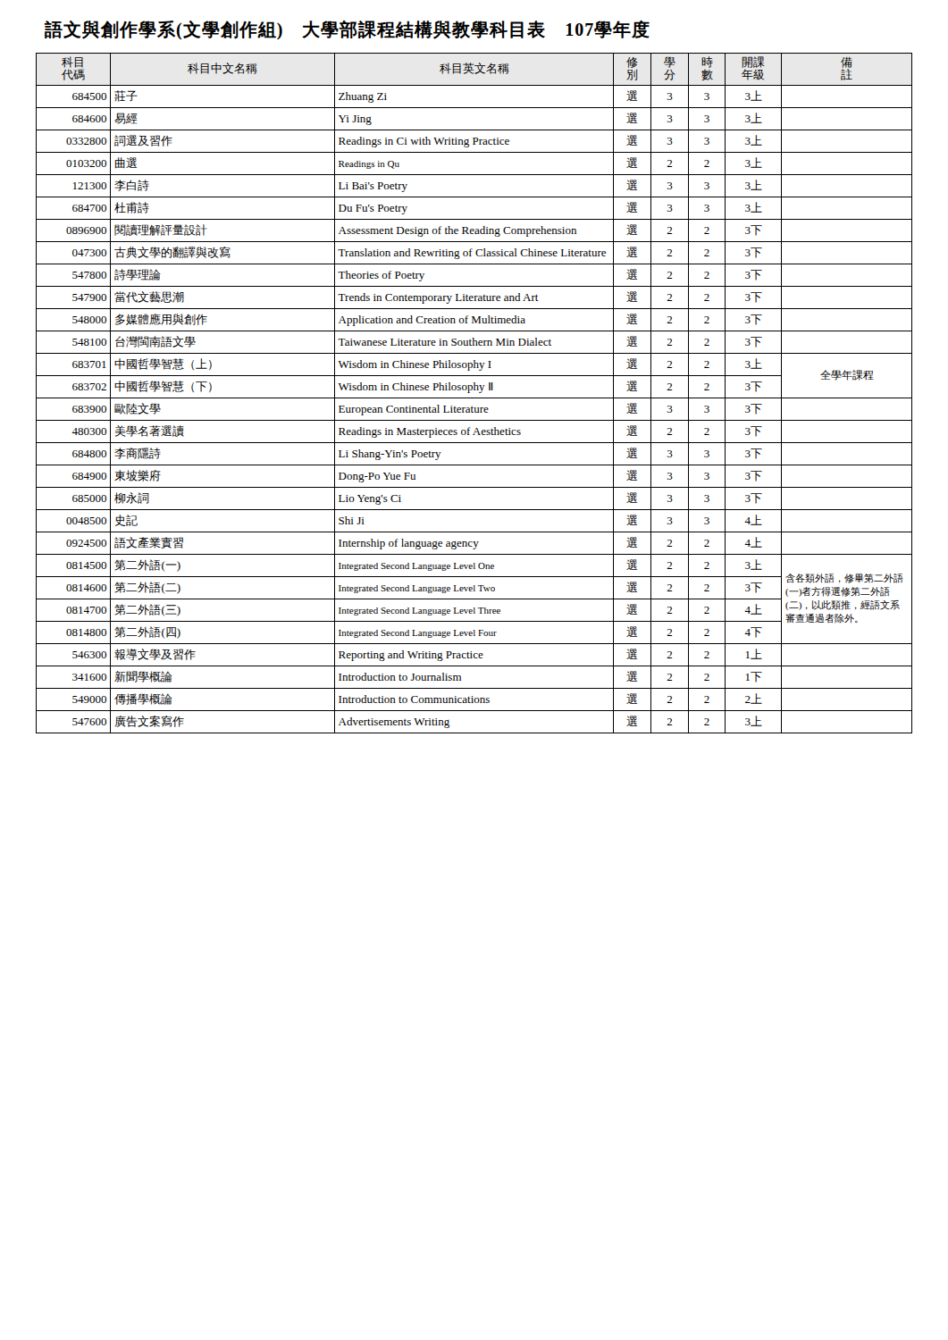語文與創作學系(文學創作組)　大學部課程結構與教學科目表　107學年度
| 科目 代碼 | 科目中文名稱 | 科目英文名稱 | 修 別 | 學 分 | 時 數 | 開課 年級 | 備 註 |
| --- | --- | --- | --- | --- | --- | --- | --- |
| 684500 | 莊子 | Zhuang Zi | 選 | 3 | 3 | 3上 | |
| 684600 | 易經 | Yi Jing | 選 | 3 | 3 | 3上 | |
| 0332800 | 詞選及習作 | Readings in Ci with Writing Practice | 選 | 3 | 3 | 3上 | |
| 0103200 | 曲選 | Readings in Qu | 選 | 2 | 2 | 3上 | |
| 121300 | 李白詩 | Li Bai's Poetry | 選 | 3 | 3 | 3上 | |
| 684700 | 杜甫詩 | Du Fu's Poetry | 選 | 3 | 3 | 3上 | |
| 0896900 | 閱讀理解評量設計 | Assessment Design of the Reading Comprehension | 選 | 2 | 2 | 3下 | |
| 047300 | 古典文學的翻譯與改寫 | Translation and Rewriting of Classical Chinese Literature | 選 | 2 | 2 | 3下 | |
| 547800 | 詩學理論 | Theories of Poetry | 選 | 2 | 2 | 3下 | |
| 547900 | 當代文藝思潮 | Trends in Contemporary Literature and Art | 選 | 2 | 2 | 3下 | |
| 548000 | 多媒體應用與創作 | Application and Creation of Multimedia | 選 | 2 | 2 | 3下 | |
| 548100 | 台灣閩南語文學 | Taiwanese Literature in Southern Min Dialect | 選 | 2 | 2 | 3下 | |
| 683701 | 中國哲學智慧（上） | Wisdom in Chinese Philosophy I | 選 | 2 | 2 | 3上 | 全學年課程 |
| 683702 | 中國哲學智慧（下） | Wisdom in Chinese Philosophy Ⅱ | 選 | 2 | 2 | 3下 |
| 683900 | 歐陸文學 | European Continental Literature | 選 | 3 | 3 | 3下 | |
| 480300 | 美學名著選讀 | Readings in Masterpieces of Aesthetics | 選 | 2 | 2 | 3下 | |
| 684800 | 李商隱詩 | Li Shang-Yin's Poetry | 選 | 3 | 3 | 3下 | |
| 684900 | 東坡樂府 | Dong-Po Yue Fu | 選 | 3 | 3 | 3下 | |
| 685000 | 柳永詞 | Lio Yeng's Ci | 選 | 3 | 3 | 3下 | |
| 0048500 | 史記 | Shi Ji | 選 | 3 | 3 | 4上 | |
| 0924500 | 語文產業實習 | Internship of language agency | 選 | 2 | 2 | 4上 | |
| 0814500 | 第二外語(一) | Integrated Second Language Level One | 選 | 2 | 2 | 3上 | 含各類外語，修畢第二外語(一)者方得選修第二外語(二)，以此類推，經語文系審查通過者除外。 |
| 0814600 | 第二外語(二) | Integrated Second Language Level Two | 選 | 2 | 2 | 3下 |
| 0814700 | 第二外語(三) | Integrated Second Language Level Three | 選 | 2 | 2 | 4上 |
| 0814800 | 第二外語(四) | Integrated Second Language Level Four | 選 | 2 | 2 | 4下 |
| 546300 | 報導文學及習作 | Reporting and Writing Practice | 選 | 2 | 2 | 1上 | |
| 341600 | 新聞學概論 | Introduction to Journalism | 選 | 2 | 2 | 1下 | |
| 549000 | 傳播學概論 | Introduction to Communications | 選 | 2 | 2 | 2上 | |
| 547600 | 廣告文案寫作 | Advertisements Writing | 選 | 2 | 2 | 3上 | |